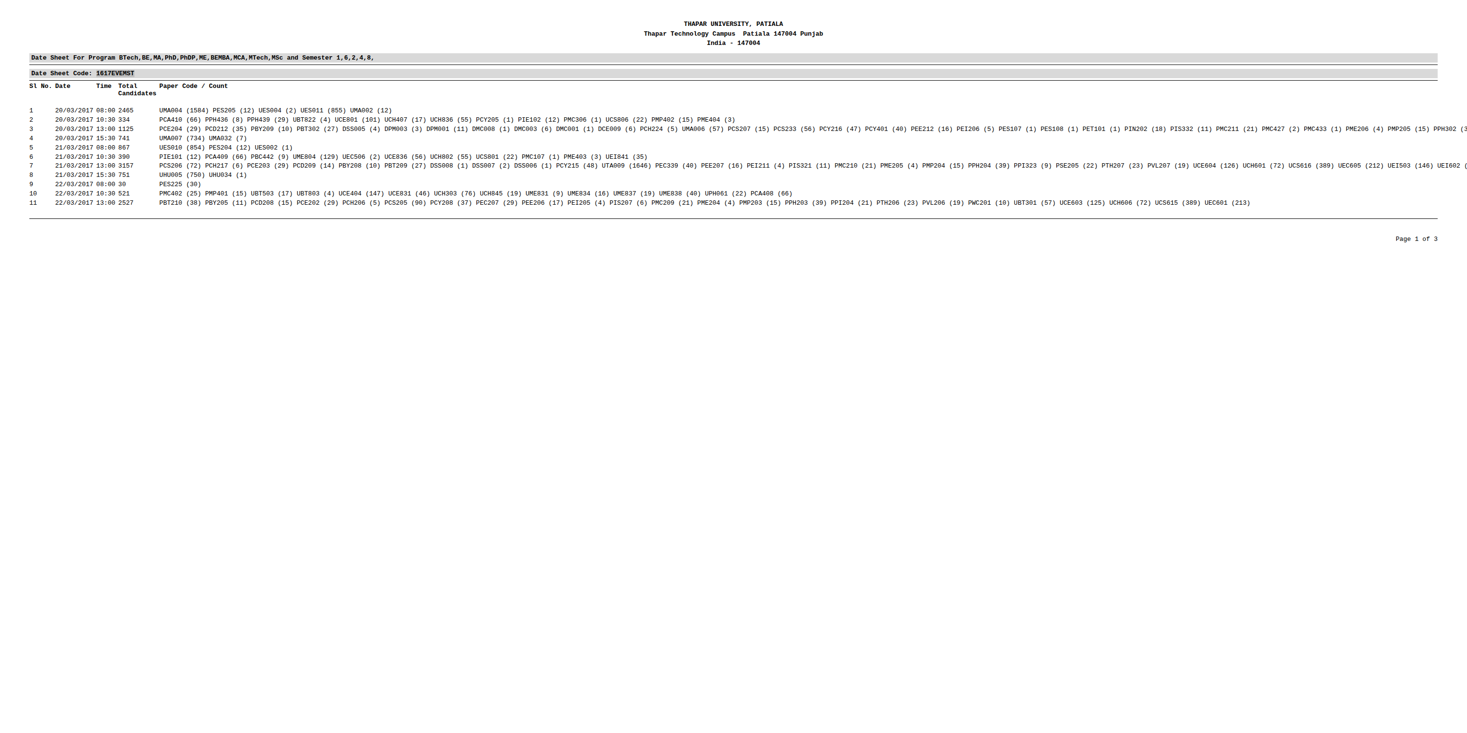THAPAR UNIVERSITY, PATIALA
Thapar Technology Campus Patiala 147004 Punjab
India - 147004
Date Sheet For Program BTech,BE,MA,PhD,PhDP,ME,BEMBA,MCA,MTech,MSc and Semester 1,6,2,4,8,
Date Sheet Code: 1617EVEMST
| Sl No. | Date | Time | Total Candidates | Paper Code / Count |
| --- | --- | --- | --- | --- |
| 1 | 20/03/2017 | 08:00 | 2465 | UMA004 (1584) PES205 (12) UES004 (2) UES011 (855) UMA002 (12) |
| 2 | 20/03/2017 | 10:30 | 334 | PCA410 (66) PPH436 (8) PPH439 (29) UBT822 (4) UCE801 (101) UCH407 (17) UCH836 (55) PCY205 (1) PIE102 (12) PMC306 (1) UCS806 (22) PMP402 (15) PME404 (3) |
| 3 | 20/03/2017 | 13:00 | 1125 | PCE204 (29) PCD212 (35) PBY209 (10) PBT302 (27) DSS005 (4) DPM003 (3) DPM001 (11) DMC008 (1) DMC003 (6) DMC001 (1) DCE009 (6) PCH224 (5) UMA006 (57) PCS207 (15) PCS233 (56) PCY216 (47) PCY401 (40) PEE212 (16) PEI206 (5) PES107 (1) PES108 (1) PET101 (1) PIN202 (18) PIS332 (11) PMC211 (21) PMC427 (2) PMC433 (1) PME206 (4) PMP205 (15) PPH302 (39) PSE206 (22) PTH104 (1) PTH212 (23) PVL208 (19) PWC203 (38) UCE605 (125) UCH603 (73) UEC613 (213) UEE303 (6) UEI604 (117) |
| 4 | 20/03/2017 | 15:30 | 741 | UMA007 (734) UMA032 (7) |
| 5 | 21/03/2017 | 08:00 | 867 | UES010 (854) PES204 (12) UES002 (1) |
| 6 | 21/03/2017 | 10:30 | 390 | PIE101 (12) PCA409 (66) PBC442 (9) UME804 (129) UEC506 (2) UCE836 (56) UCH802 (55) UCS801 (22) PMC107 (1) PME403 (3) UEI841 (35) |
| 7 | 21/03/2017 | 13:00 | 3157 | PCS206 (72) PCH217 (6) PCE203 (29) PCD209 (14) PBY208 (10) PBT209 (27) DSS008 (1) DSS007 (2) DSS006 (1) PCY215 (48) UTA009 (1646) PEC339 (40) PEE207 (16) PEI211 (4) PIS321 (11) PMC210 (21) PME205 (4) PMP204 (15) PPH204 (39) PPI323 (9) PSE205 (22) PTH207 (23) PVL207 (19) UCE604 (126) UCH601 (72) UCS616 (389) UEC605 (212) UEI503 (146) UEI602 (118) UIE502 (3) UME603 (12) |
| 8 | 21/03/2017 | 15:30 | 751 | UHU005 (750) UHU034 (1) |
| 9 | 22/03/2017 | 08:00 | 30 | PES225 (30) |
| 10 | 22/03/2017 | 10:30 | 521 | PMC402 (25) PMP401 (15) UBT503 (17) UBT803 (4) UCE404 (147) UCE831 (46) UCH303 (76) UCH845 (19) UME831 (9) UME834 (16) UME837 (19) UME838 (40) UPH061 (22) PCA408 (66) |
| 11 | 22/03/2017 | 13:00 | 2527 | PBT210 (38) PBY205 (11) PCD208 (15) PCE202 (29) PCH206 (5) PCS205 (90) PCY208 (37) PEC207 (29) PEE206 (17) PEI205 (4) PIS207 (6) PMC209 (21) PME204 (4) PMP203 (15) PPH203 (39) PPI204 (21) PTH206 (23) PVL206 (19) PWC201 (10) UBT301 (57) UCE603 (125) UCH606 (72) UCS615 (389) UEC601 (213) |
Page 1 of 3